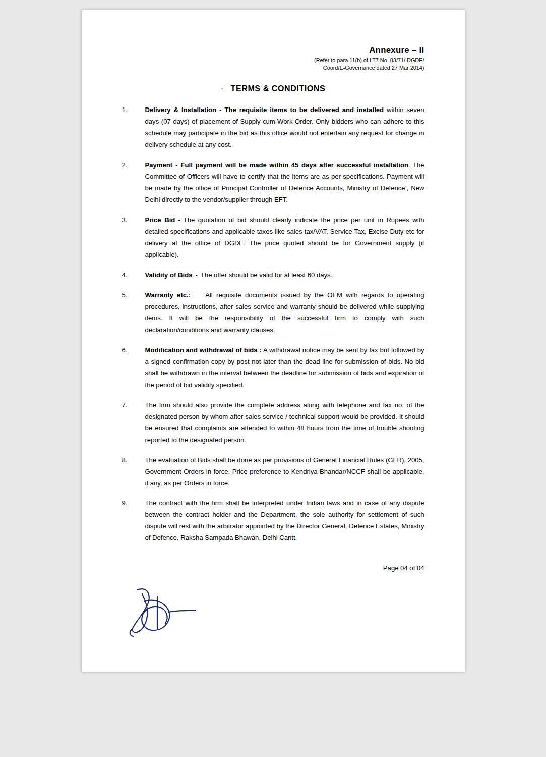Annexure – II
(Refer to para 11(b) of LT7 No. 83/71/ DGDE/
Coord/E-Governance dated 27 Mar 2014)
TERMS & CONDITIONS
1. Delivery & Installation-The requisite items to be delivered and installed within seven days (07 days) of placement of Supply-cum-Work Order. Only bidders who can adhere to this schedule may participate in the bid as this office would not entertain any request for change in delivery schedule at any cost.
2. Payment-Full payment will be made within 45 days after successful installation. The Committee of Officers will have to certify that the items are as per specifications. Payment will be made by the office of Principal Controller of Defence Accounts, Ministry of Defenceʼ, New Delhi directly to the vendor/supplier through EFT.
3. Price Bid-The quotation of bid should clearly indicate the price per unit in Rupees with detailed specifications and applicable taxes like sales tax/VAT, Service Tax, Excise Duty etc for delivery at the office of DGDE. The price quoted should be for Government supply (if applicable).
4. Validity of Bids-The offer should be valid for at least 60 days.
5. Warranty etc.: All requisite documents issued by the OEM with regards to operating procedures, instructions, after sales service and warranty should be delivered while supplying items. It will be the responsibility of the successful firm to comply with such declaration/conditions and warranty clauses.
6. Modification and withdrawal of bids : A withdrawal notice may be sent by fax but followed by a signed confirmation copy by post not later than the dead line for submission of bids. No bid shall be withdrawn in the interval between the deadline for submission of bids and expiration of the period of bid validity specified.
7. The firm should also provide the complete address along with telephone and fax no. of the designated person by whom after sales service / technical support would be provided. It should be ensured that complaints are attended to within 48 hours from the time of trouble shooting reported to the designated person.
8. The evaluation of Bids shall be done as per provisions of General Financial Rules (GFR), 2005, Government Orders in force. Price preference to Kendriya Bhandar/NCCF shall be applicable, if any, as per Orders in force.
9. The contract with the firm shall be interpreted under Indian laws and in case of any dispute between the contract holder and the Department, the sole authority for settlement of such dispute will rest with the arbitrator appointed by the Director General, Defence Estates, Ministry of Defence, Raksha Sampada Bhawan, Delhi Cantt.
Page 04 of 04